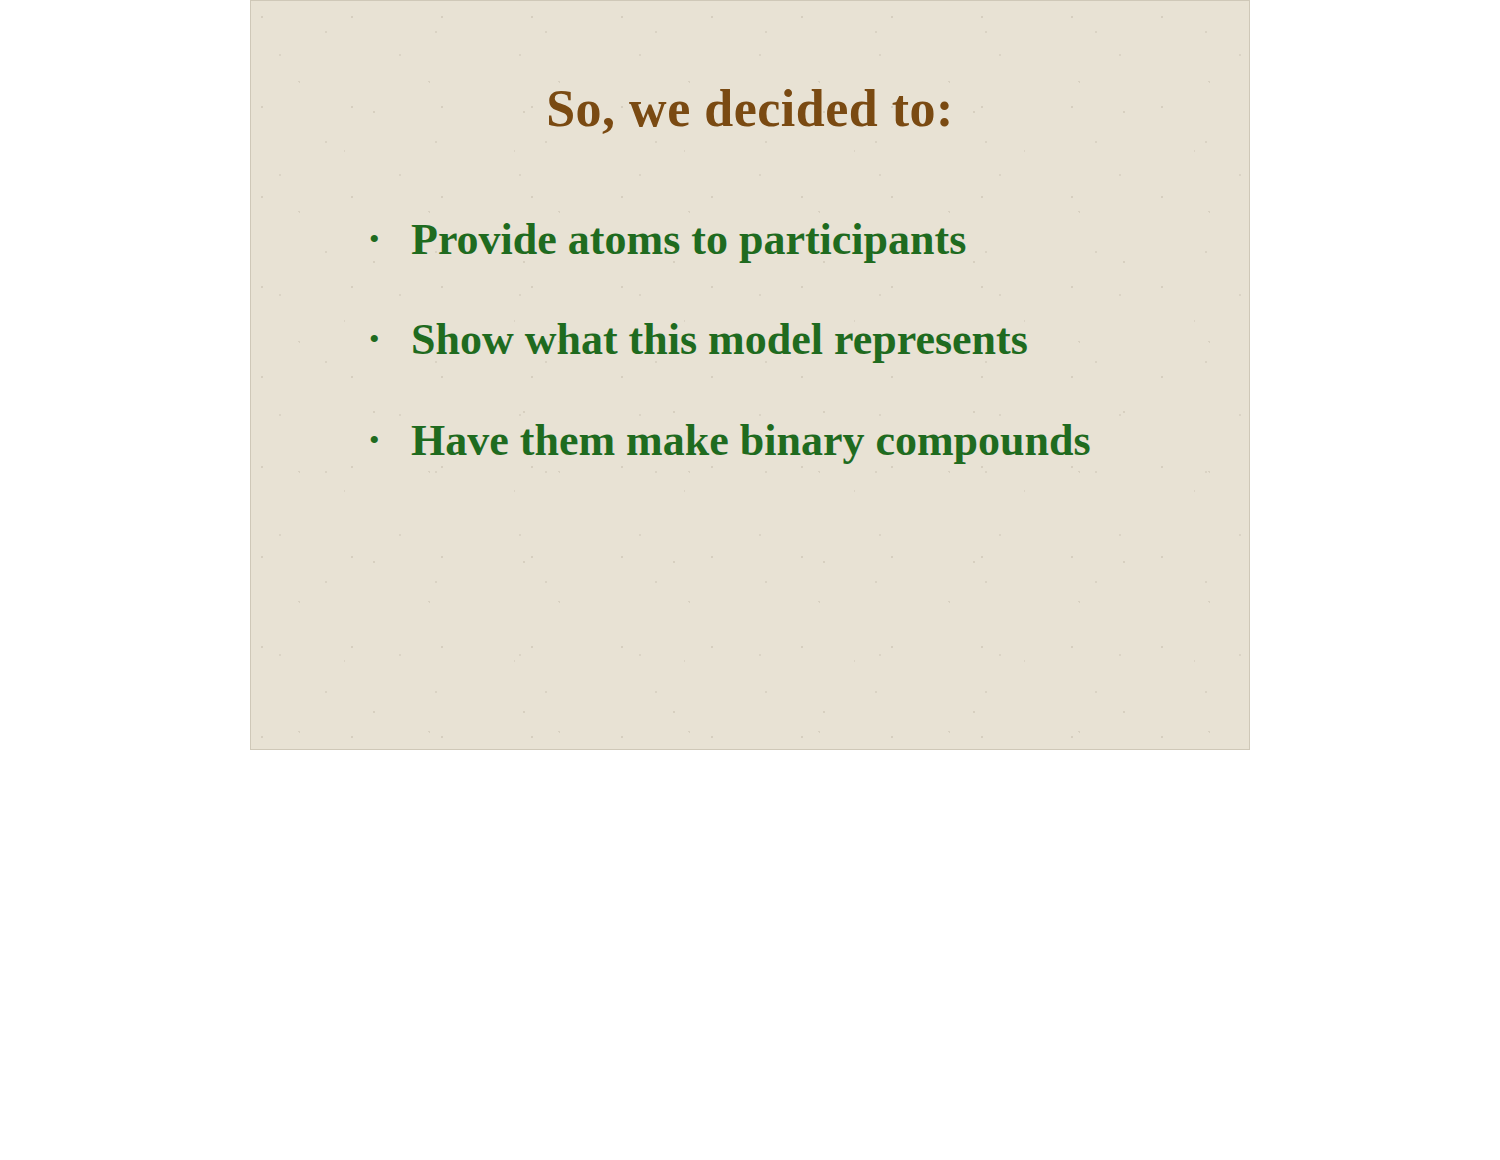So, we decided to:
Provide atoms to participants
Show what this model represents
Have them make binary compounds